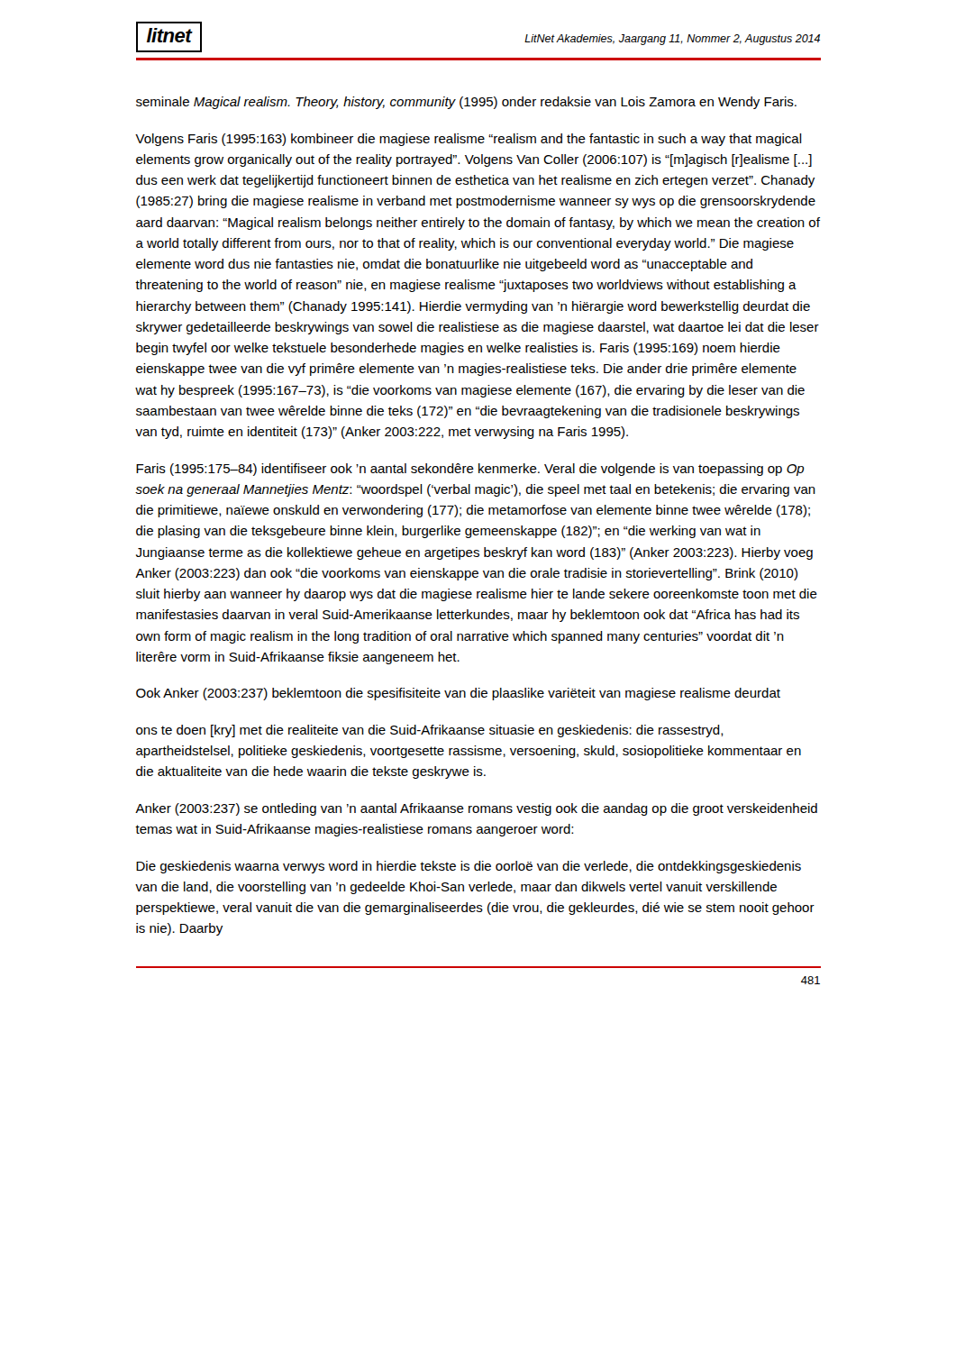litnet
LitNet Akademies, Jaargang 11, Nommer 2, Augustus 2014
seminale Magical realism. Theory, history, community (1995) onder redaksie van Lois Zamora en Wendy Faris.
Volgens Faris (1995:163) kombineer die magiese realisme “realism and the fantastic in such a way that magical elements grow organically out of the reality portrayed”. Volgens Van Coller (2006:107) is “[m]agisch [r]ealisme [...] dus een werk dat tegelijkertijd functioneert binnen de esthetica van het realisme en zich ertegen verzet”. Chanady (1985:27) bring die magiese realisme in verband met postmodernisme wanneer sy wys op die grensoorskrydende aard daarvan: “Magical realism belongs neither entirely to the domain of fantasy, by which we mean the creation of a world totally different from ours, nor to that of reality, which is our conventional everyday world.” Die magiese elemente word dus nie fantasties nie, omdat die bonatuurlike nie uitgebeeld word as “unacceptable and threatening to the world of reason” nie, en magiese realisme “juxtaposes two worldviews without establishing a hierarchy between them” (Chanady 1995:141). Hierdie vermyding van ’n hiërargie word bewerkstellig deurdat die skrywer gedetailleerde beskrywings van sowel die realistiese as die magiese daarstel, wat daartoe lei dat die leser begin twyfel oor welke tekstuele besonderhede magies en welke realisties is. Faris (1995:169) noem hierdie eienskappe twee van die vyf primêre elemente van ’n magies-realistiese teks. Die ander drie primêre elemente wat hy bespreek (1995:167–73), is “die voorkoms van magiese elemente (167), die ervaring by die leser van die saambestaan van twee wêrelde binne die teks (172)” en “die bevraagtekening van die tradisionele beskrywings van tyd, ruimte en identiteit (173)” (Anker 2003:222, met verwysing na Faris 1995).
Faris (1995:175–84) identifiseer ook ’n aantal sekondêre kenmerke. Veral die volgende is van toepassing op Op soek na generaal Mannetjies Mentz: “woordspel (‘verbal magic’), die speel met taal en betekenis; die ervaring van die primitiewe, naïewe onskuld en verwondering (177); die metamorfose van elemente binne twee wêrelde (178); die plasing van die teksgebeure binne klein, burgerlike gemeenskappe (182)”; en “die werking van wat in Jungiaanse terme as die kollektiewe geheue en argetipes beskryf kan word (183)” (Anker 2003:223). Hierby voeg Anker (2003:223) dan ook “die voorkoms van eienskappe van die orale tradisie in storievertelling”. Brink (2010) sluit hierby aan wanneer hy daarop wys dat die magiese realisme hier te lande sekere ooreenkomste toon met die manifestasies daarvan in veral Suid-Amerikaanse letterkundes, maar hy beklemtoon ook dat “Africa has had its own form of magic realism in the long tradition of oral narrative which spanned many centuries” voordat dit ’n literêre vorm in Suid-Afrikaanse fiksie aangeneem het.
Ook Anker (2003:237) beklemtoon die spesifisiteite van die plaaslike variëteit van magiese realisme deurdat
ons te doen [kry] met die realiteite van die Suid-Afrikaanse situasie en geskiedenis: die rassestryd, apartheidstelsel, politieke geskiedenis, voortgesette rassisme, versoening, skuld, sosiopolitieke kommentaar en die aktualiteite van die hede waarin die tekste geskrywe is.
Anker (2003:237) se ontleding van ’n aantal Afrikaanse romans vestig ook die aandag op die groot verskeidenheid temas wat in Suid-Afrikaanse magies-realistiese romans aangeroer word:
Die geskiedenis waarna verwys word in hierdie tekste is die oorloë van die verlede, die ontdekkingsgeskiedenis van die land, die voorstelling van ’n gedeelde Khoi-San verlede, maar dan dikwels vertel vanuit verskillende perspektiewe, veral vanuit die van die gemarginaliseerdes (die vrou, die gekleurdes, dié wie se stem nooit gehoor is nie). Daarby
481